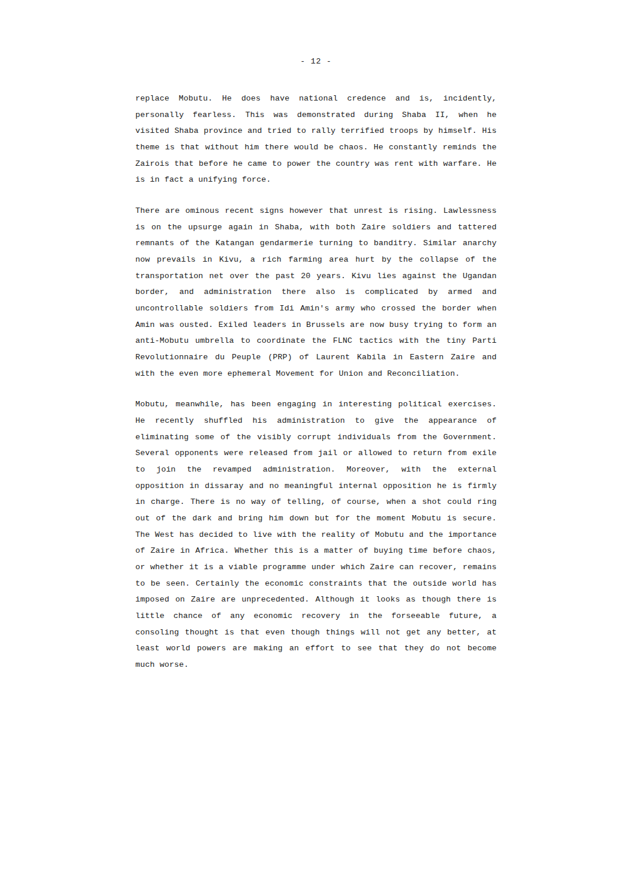- 12 -
replace Mobutu. He does have national credence and is, incidently, personally fearless. This was demonstrated during Shaba II, when he visited Shaba province and tried to rally terrified troops by himself. His theme is that without him there would be chaos. He constantly reminds the Zairois that before he came to power the country was rent with warfare. He is in fact a unifying force.
There are ominous recent signs however that unrest is rising. Lawlessness is on the upsurge again in Shaba, with both Zaire soldiers and tattered remnants of the Katangan gendarmerie turning to banditry. Similar anarchy now prevails in Kivu, a rich farming area hurt by the collapse of the transportation net over the past 20 years. Kivu lies against the Ugandan border, and administration there also is complicated by armed and uncontrollable soldiers from Idi Amin's army who crossed the border when Amin was ousted. Exiled leaders in Brussels are now busy trying to form an anti-Mobutu umbrella to coordinate the FLNC tactics with the tiny Parti Revolutionnaire du Peuple (PRP) of Laurent Kabila in Eastern Zaire and with the even more ephemeral Movement for Union and Reconciliation.
Mobutu, meanwhile, has been engaging in interesting political exercises. He recently shuffled his administration to give the appearance of eliminating some of the visibly corrupt individuals from the Government. Several opponents were released from jail or allowed to return from exile to join the revamped administration. Moreover, with the external opposition in dissaray and no meaningful internal opposition he is firmly in charge. There is no way of telling, of course, when a shot could ring out of the dark and bring him down but for the moment Mobutu is secure. The West has decided to live with the reality of Mobutu and the importance of Zaire in Africa. Whether this is a matter of buying time before chaos, or whether it is a viable programme under which Zaire can recover, remains to be seen. Certainly the economic constraints that the outside world has imposed on Zaire are unprecedented. Although it looks as though there is little chance of any economic recovery in the forseeable future, a consoling thought is that even though things will not get any better, at least world powers are making an effort to see that they do not become much worse.